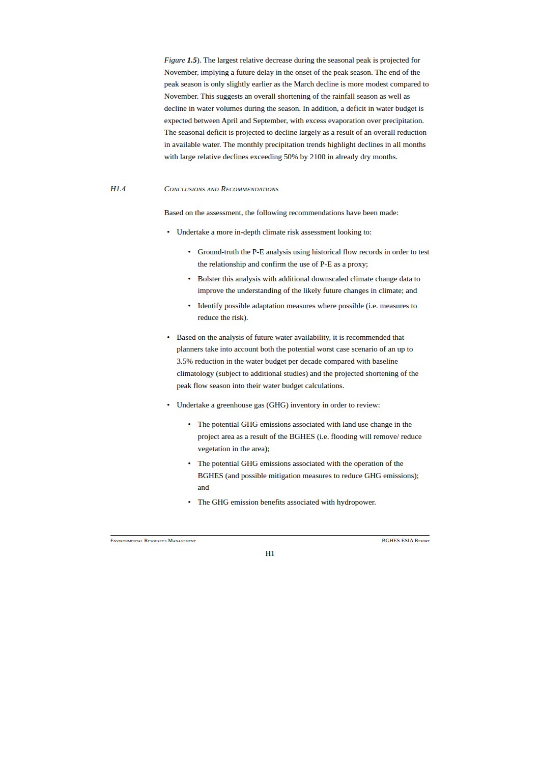Figure 1.5). The largest relative decrease during the seasonal peak is projected for November, implying a future delay in the onset of the peak season. The end of the peak season is only slightly earlier as the March decline is more modest compared to November. This suggests an overall shortening of the rainfall season as well as decline in water volumes during the season. In addition, a deficit in water budget is expected between April and September, with excess evaporation over precipitation. The seasonal deficit is projected to decline largely as a result of an overall reduction in available water. The monthly precipitation trends highlight declines in all months with large relative declines exceeding 50% by 2100 in already dry months.
H1.4 Conclusions and Recommendations
Based on the assessment, the following recommendations have been made:
Undertake a more in-depth climate risk assessment looking to:
Ground-truth the P-E analysis using historical flow records in order to test the relationship and confirm the use of P-E as a proxy;
Bolster this analysis with additional downscaled climate change data to improve the understanding of the likely future changes in climate; and
Identify possible adaptation measures where possible (i.e. measures to reduce the risk).
Based on the analysis of future water availability, it is recommended that planners take into account both the potential worst case scenario of an up to 3.5% reduction in the water budget per decade compared with baseline climatology (subject to additional studies) and the projected shortening of the peak flow season into their water budget calculations.
Undertake a greenhouse gas (GHG) inventory in order to review:
The potential GHG emissions associated with land use change in the project area as a result of the BGHES (i.e. flooding will remove/ reduce vegetation in the area);
The potential GHG emissions associated with the operation of the BGHES (and possible mitigation measures to reduce GHG emissions); and
The GHG emission benefits associated with hydropower.
Environmental Resources Management BGHES ESIA Report
H1